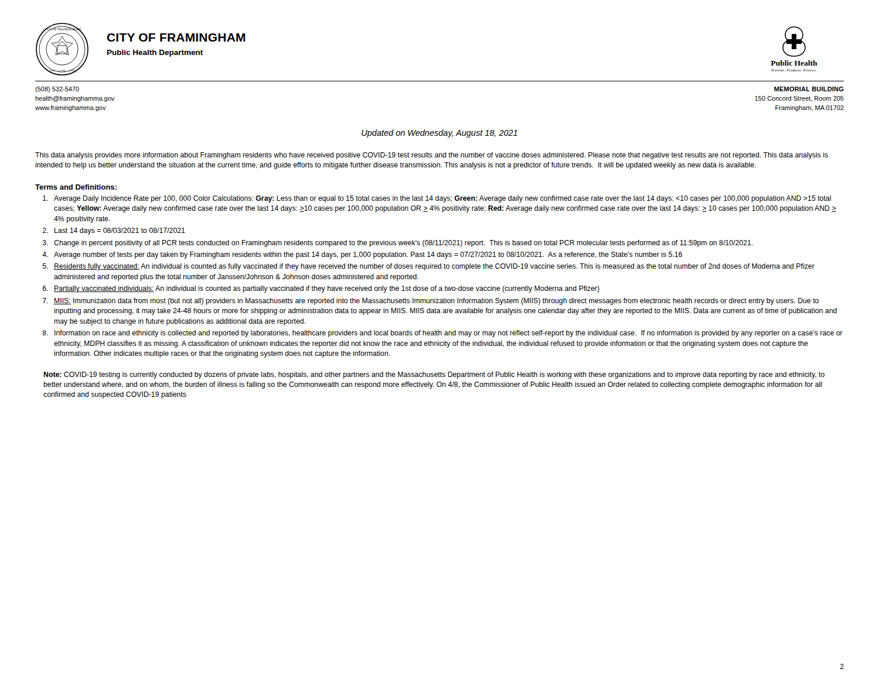CITY OF FRAMINGHAM 1700 · 2700 · 1900
CITY OF FRAMINGHAM
Public Health Department
Public Health Prevent. Promote. Protect.
(508) 532-5470
health@framinghamma.gov
www.framinghamma.gov
MEMORIAL BUILDING
150 Concord Street, Room 205
Framingham, MA 01702
Updated on Wednesday, August 18, 2021
This data analysis provides more information about Framingham residents who have received positive COVID-19 test results and the number of vaccine doses administered. Please note that negative test results are not reported. This data analysis is intended to help us better understand the situation at the current time, and guide efforts to mitigate further disease transmission. This analysis is not a predictor of future trends. It will be updated weekly as new data is available.
Terms and Definitions:
Average Daily Incidence Rate per 100, 000 Color Calculations: Gray: Less than or equal to 15 total cases in the last 14 days; Green: Average daily new confirmed case rate over the last 14 days: <10 cases per 100,000 population AND >15 total cases; Yellow: Average daily new confirmed case rate over the last 14 days: >10 cases per 100,000 population OR > 4% positivity rate; Red: Average daily new confirmed case rate over the last 14 days: > 10 cases per 100,000 population AND > 4% positivity rate.
Last 14 days = 08/03/2021 to 08/17/2021
Change in percent positivity of all PCR tests conducted on Framingham residents compared to the previous week’s (08/11/2021) report. This is based on total PCR molecular tests performed as of 11:59pm on 8/10/2021.
Average number of tests per day taken by Framingham residents within the past 14 days, per 1,000 population. Past 14 days = 07/27/2021 to 08/10/2021. As a reference, the State’s number is 5.16
Residents fully vaccinated: An individual is counted as fully vaccinated if they have received the number of doses required to complete the COVID-19 vaccine series. This is measured as the total number of 2nd doses of Moderna and Pfizer administered and reported plus the total number of Janssen/Johnson & Johnson doses administered and reported.
Partially vaccinated individuals: An individual is counted as partially vaccinated if they have received only the 1st dose of a two-dose vaccine (currently Moderna and Pfizer)
MIIS: Immunization data from most (but not all) providers in Massachusetts are reported into the Massachusetts Immunization Information System (MIIS) through direct messages from electronic health records or direct entry by users. Due to inputting and processing, it may take 24-48 hours or more for shipping or administration data to appear in MIIS. MIIS data are available for analysis one calendar day after they are reported to the MIIS. Data are current as of time of publication and may be subject to change in future publications as additional data are reported.
Information on race and ethnicity is collected and reported by laboratories, healthcare providers and local boards of health and may or may not reflect self-report by the individual case. If no information is provided by any reporter on a case’s race or ethnicity, MDPH classifies it as missing. A classification of unknown indicates the reporter did not know the race and ethnicity of the individual, the individual refused to provide information or that the originating system does not capture the information. Other indicates multiple races or that the originating system does not capture the information.
Note: COVID-19 testing is currently conducted by dozens of private labs, hospitals, and other partners and the Massachusetts Department of Public Health is working with these organizations and to improve data reporting by race and ethnicity, to better understand where, and on whom, the burden of illness is falling so the Commonwealth can respond more effectively. On 4/8, the Commissioner of Public Health issued an Order related to collecting complete demographic information for all confirmed and suspected COVID-19 patients
2